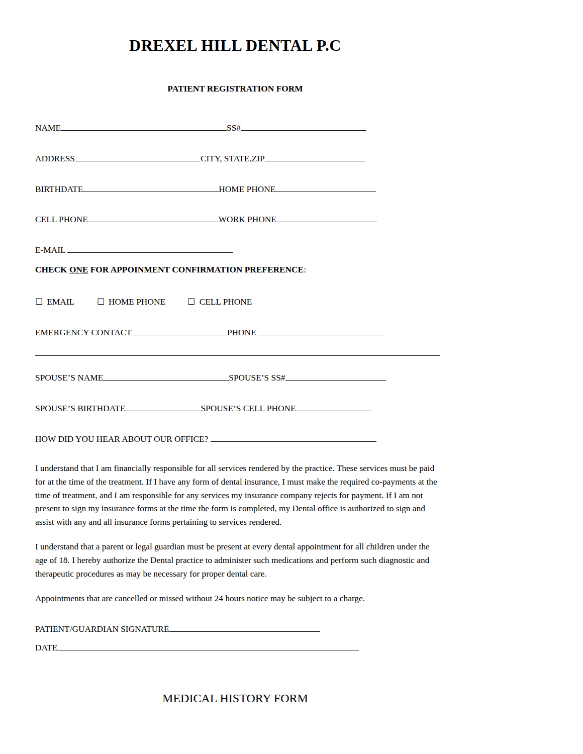DREXEL HILL DENTAL P.C
PATIENT REGISTRATION FORM
NAME SS#
ADDRESS CITY, STATE,ZIP
BIRTHDATE HOME PHONE
CELL PHONE WORK PHONE
E-MAIL
CHECK ONE FOR APPOINMENT CONFIRMATION PREFERENCE:
☐ EMAIL ☐ HOME PHONE ☐ CELL PHONE
EMERGENCY CONTACT PHONE
SPOUSE’S NAME SPOUSE’S SS#
SPOUSE’S BIRTHDATE SPOUSE’S CELL PHONE
HOW DID YOU HEAR ABOUT OUR OFFICE?
I understand that I am financially responsible for all services rendered by the practice. These services must be paid for at the time of the treatment. If I have any form of dental insurance, I must make the required co-payments at the time of treatment, and I am responsible for any services my insurance company rejects for payment. If I am not present to sign my insurance forms at the time the form is completed, my Dental office is authorized to sign and assist with any and all insurance forms pertaining to services rendered.
I understand that a parent or legal guardian must be present at every dental appointment for all children under the age of 18. I hereby authorize the Dental practice to administer such medications and perform such diagnostic and therapeutic procedures as may be necessary for proper dental care.
Appointments that are cancelled or missed without 24 hours notice may be subject to a charge.
PATIENT/GUARDIAN SIGNATURE
DATE
MEDICAL HISTORY FORM